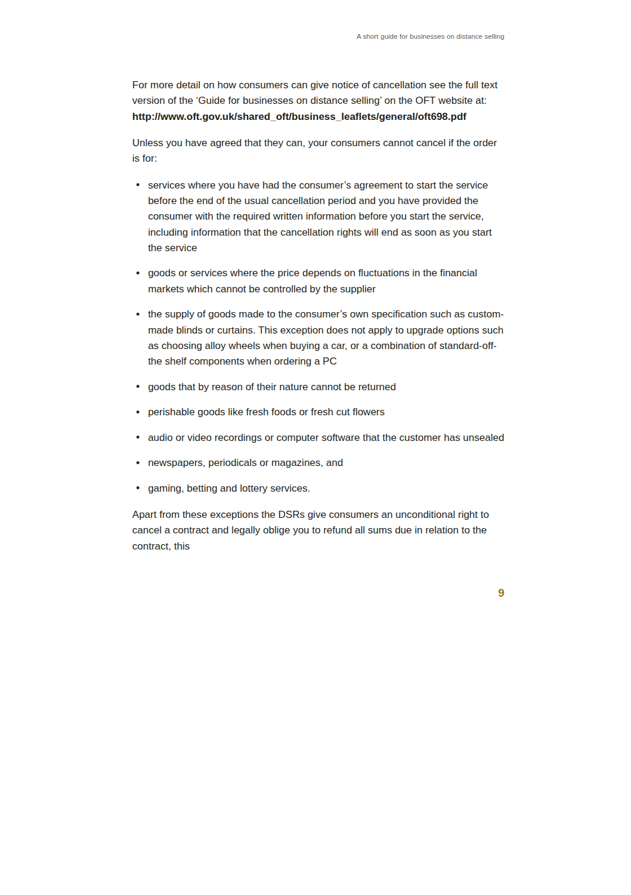A short guide for businesses on distance selling
For more detail on how consumers can give notice of cancellation see the full text version of the ‘Guide for businesses on distance selling’ on the OFT website at: http://www.oft.gov.uk/shared_oft/business_leaflets/general/oft698.pdf
Unless you have agreed that they can, your consumers cannot cancel if the order is for:
services where you have had the consumer’s agreement to start the service before the end of the usual cancellation period and you have provided the consumer with the required written information before you start the service, including information that the cancellation rights will end as soon as you start the service
goods or services where the price depends on fluctuations in the financial markets which cannot be controlled by the supplier
the supply of goods made to the consumer’s own specification such as custom-made blinds or curtains. This exception does not apply to upgrade options such as choosing alloy wheels when buying a car, or a combination of standard-off-the shelf components when ordering a PC
goods that by reason of their nature cannot be returned
perishable goods like fresh foods or fresh cut flowers
audio or video recordings or computer software that the customer has unsealed
newspapers, periodicals or magazines, and
gaming, betting and lottery services.
Apart from these exceptions the DSRs give consumers an unconditional right to cancel a contract and legally oblige you to refund all sums due in relation to the contract, this
9